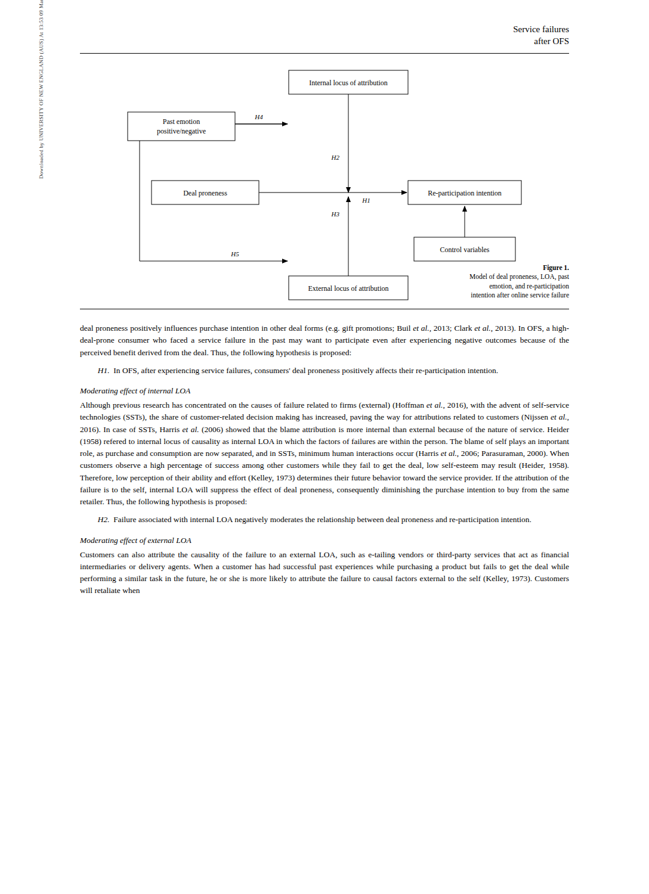Downloaded by UNIVERSITY OF NEW ENGLAND (AUS) At 13:53 09 March 2018 (PT)
Service failures
after OFS
Internal locus of attribution Past emotion positive/negative Deal proneness Re-participation intention Control variables External locus of attribution H4 H2 H3 H1 H5
Figure 1. Model of deal proneness, LOA, past emotion, and re-participation intention after online service failure
deal proneness positively influences purchase intention in other deal forms (e.g. gift promotions; Buil et al., 2013; Clark et al., 2013). In OFS, a high-deal-prone consumer who faced a service failure in the past may want to participate even after experiencing negative outcomes because of the perceived benefit derived from the deal. Thus, the following hypothesis is proposed:
H1. In OFS, after experiencing service failures, consumers' deal proneness positively affects their re-participation intention.
Moderating effect of internal LOA
Although previous research has concentrated on the causes of failure related to firms (external) (Hoffman et al., 2016), with the advent of self-service technologies (SSTs), the share of customer-related decision making has increased, paving the way for attributions related to customers (Nijssen et al., 2016). In case of SSTs, Harris et al. (2006) showed that the blame attribution is more internal than external because of the nature of service. Heider (1958) refered to internal locus of causality as internal LOA in which the factors of failures are within the person. The blame of self plays an important role, as purchase and consumption are now separated, and in SSTs, minimum human interactions occur (Harris et al., 2006; Parasuraman, 2000). When customers observe a high percentage of success among other customers while they fail to get the deal, low self-esteem may result (Heider, 1958). Therefore, low perception of their ability and effort (Kelley, 1973) determines their future behavior toward the service provider. If the attribution of the failure is to the self, internal LOA will suppress the effect of deal proneness, consequently diminishing the purchase intention to buy from the same retailer. Thus, the following hypothesis is proposed:
H2. Failure associated with internal LOA negatively moderates the relationship between deal proneness and re-participation intention.
Moderating effect of external LOA
Customers can also attribute the causality of the failure to an external LOA, such as e-tailing vendors or third-party services that act as financial intermediaries or delivery agents. When a customer has had successful past experiences while purchasing a product but fails to get the deal while performing a similar task in the future, he or she is more likely to attribute the failure to causal factors external to the self (Kelley, 1973). Customers will retaliate when